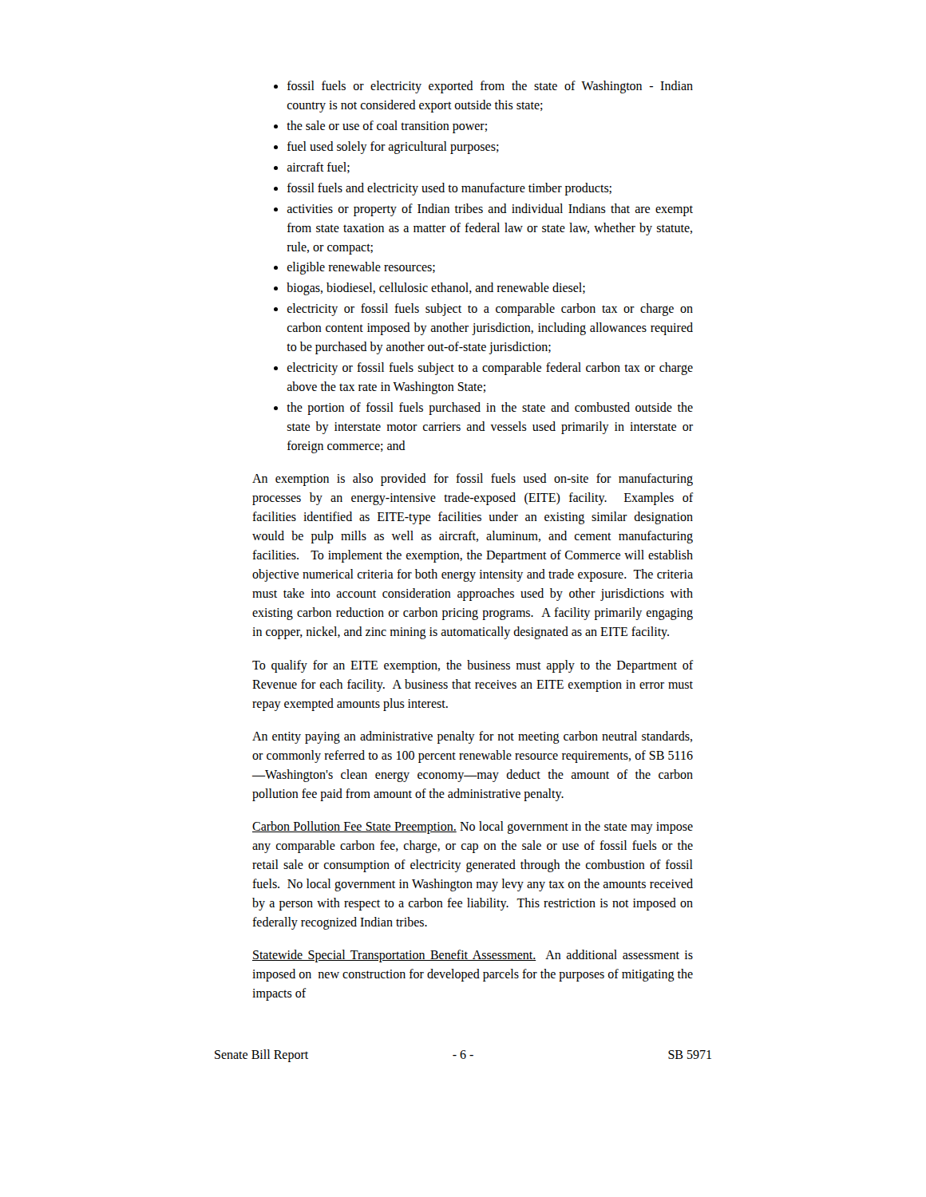fossil fuels or electricity exported from the state of Washington - Indian country is not considered export outside this state;
the sale or use of coal transition power;
fuel used solely for agricultural purposes;
aircraft fuel;
fossil fuels and electricity used to manufacture timber products;
activities or property of Indian tribes and individual Indians that are exempt from state taxation as a matter of federal law or state law, whether by statute, rule, or compact;
eligible renewable resources;
biogas, biodiesel, cellulosic ethanol, and renewable diesel;
electricity or fossil fuels subject to a comparable carbon tax or charge on carbon content imposed by another jurisdiction, including allowances required to be purchased by another out-of-state jurisdiction;
electricity or fossil fuels subject to a comparable federal carbon tax or charge above the tax rate in Washington State;
the portion of fossil fuels purchased in the state and combusted outside the state by interstate motor carriers and vessels used primarily in interstate or foreign commerce; and
An exemption is also provided for fossil fuels used on-site for manufacturing processes by an energy-intensive trade-exposed (EITE) facility. Examples of facilities identified as EITE-type facilities under an existing similar designation would be pulp mills as well as aircraft, aluminum, and cement manufacturing facilities. To implement the exemption, the Department of Commerce will establish objective numerical criteria for both energy intensity and trade exposure. The criteria must take into account consideration approaches used by other jurisdictions with existing carbon reduction or carbon pricing programs. A facility primarily engaging in copper, nickel, and zinc mining is automatically designated as an EITE facility.
To qualify for an EITE exemption, the business must apply to the Department of Revenue for each facility. A business that receives an EITE exemption in error must repay exempted amounts plus interest.
An entity paying an administrative penalty for not meeting carbon neutral standards, or commonly referred to as 100 percent renewable resource requirements, of SB 5116—Washington's clean energy economy—may deduct the amount of the carbon pollution fee paid from amount of the administrative penalty.
Carbon Pollution Fee State Preemption. No local government in the state may impose any comparable carbon fee, charge, or cap on the sale or use of fossil fuels or the retail sale or consumption of electricity generated through the combustion of fossil fuels. No local government in Washington may levy any tax on the amounts received by a person with respect to a carbon fee liability. This restriction is not imposed on federally recognized Indian tribes.
Statewide Special Transportation Benefit Assessment. An additional assessment is imposed on new construction for developed parcels for the purposes of mitigating the impacts of
Senate Bill Report
- 6 -
SB 5971